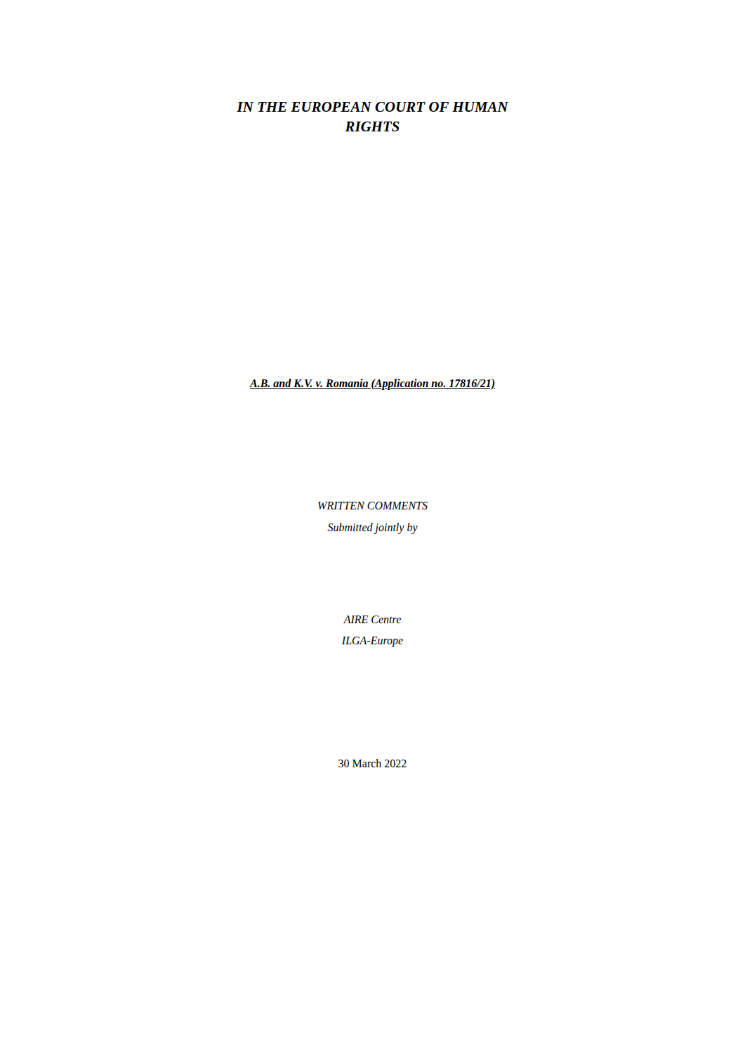IN THE EUROPEAN COURT OF HUMAN
RIGHTS
A.B. and K.V. v. Romania (Application no. 17816/21)
WRITTEN COMMENTS
Submitted jointly by
AIRE Centre
ILGA-Europe
30 March 2022